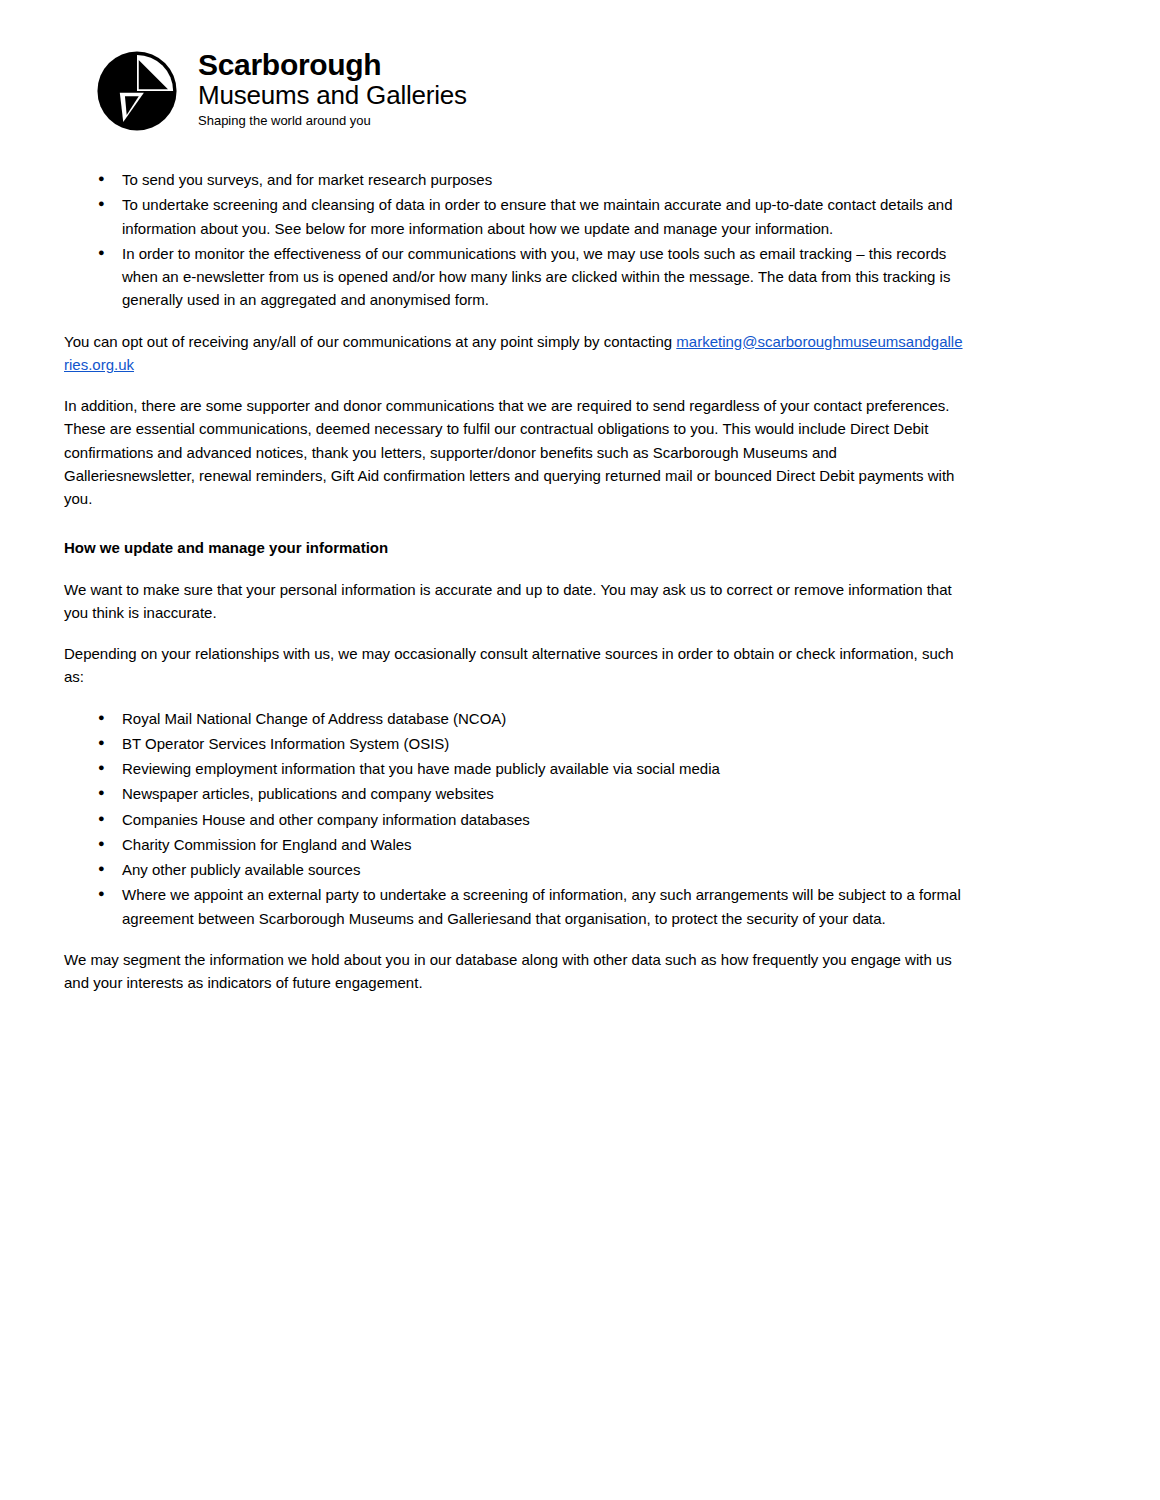Scarborough
Museums and Galleries
Shaping the world around you
To send you surveys, and for market research purposes
To undertake screening and cleansing of data in order to ensure that we maintain accurate and up-to-date contact details and information about you. See below for more information about how we update and manage your information.
In order to monitor the effectiveness of our communications with you, we may use tools such as email tracking – this records when an e-newsletter from us is opened and/or how many links are clicked within the message. The data from this tracking is generally used in an aggregated and anonymised form.
You can opt out of receiving any/all of our communications at any point simply by contacting marketing@scarboroughmuseumsandgalleries.org.uk
In addition, there are some supporter and donor communications that we are required to send regardless of your contact preferences. These are essential communications, deemed necessary to fulfil our contractual obligations to you. This would include Direct Debit confirmations and advanced notices, thank you letters, supporter/donor benefits such as Scarborough Museums and Galleriesnewsletter, renewal reminders, Gift Aid confirmation letters and querying returned mail or bounced Direct Debit payments with you.
How we update and manage your information
We want to make sure that your personal information is accurate and up to date. You may ask us to correct or remove information that you think is inaccurate.
Depending on your relationships with us, we may occasionally consult alternative sources in order to obtain or check information, such as:
Royal Mail National Change of Address database (NCOA)
BT Operator Services Information System (OSIS)
Reviewing employment information that you have made publicly available via social media
Newspaper articles, publications and company websites
Companies House and other company information databases
Charity Commission for England and Wales
Any other publicly available sources
Where we appoint an external party to undertake a screening of information, any such arrangements will be subject to a formal agreement between Scarborough Museums and Galleriesand that organisation, to protect the security of your data.
We may segment the information we hold about you in our database along with other data such as how frequently you engage with us and your interests as indicators of future engagement.